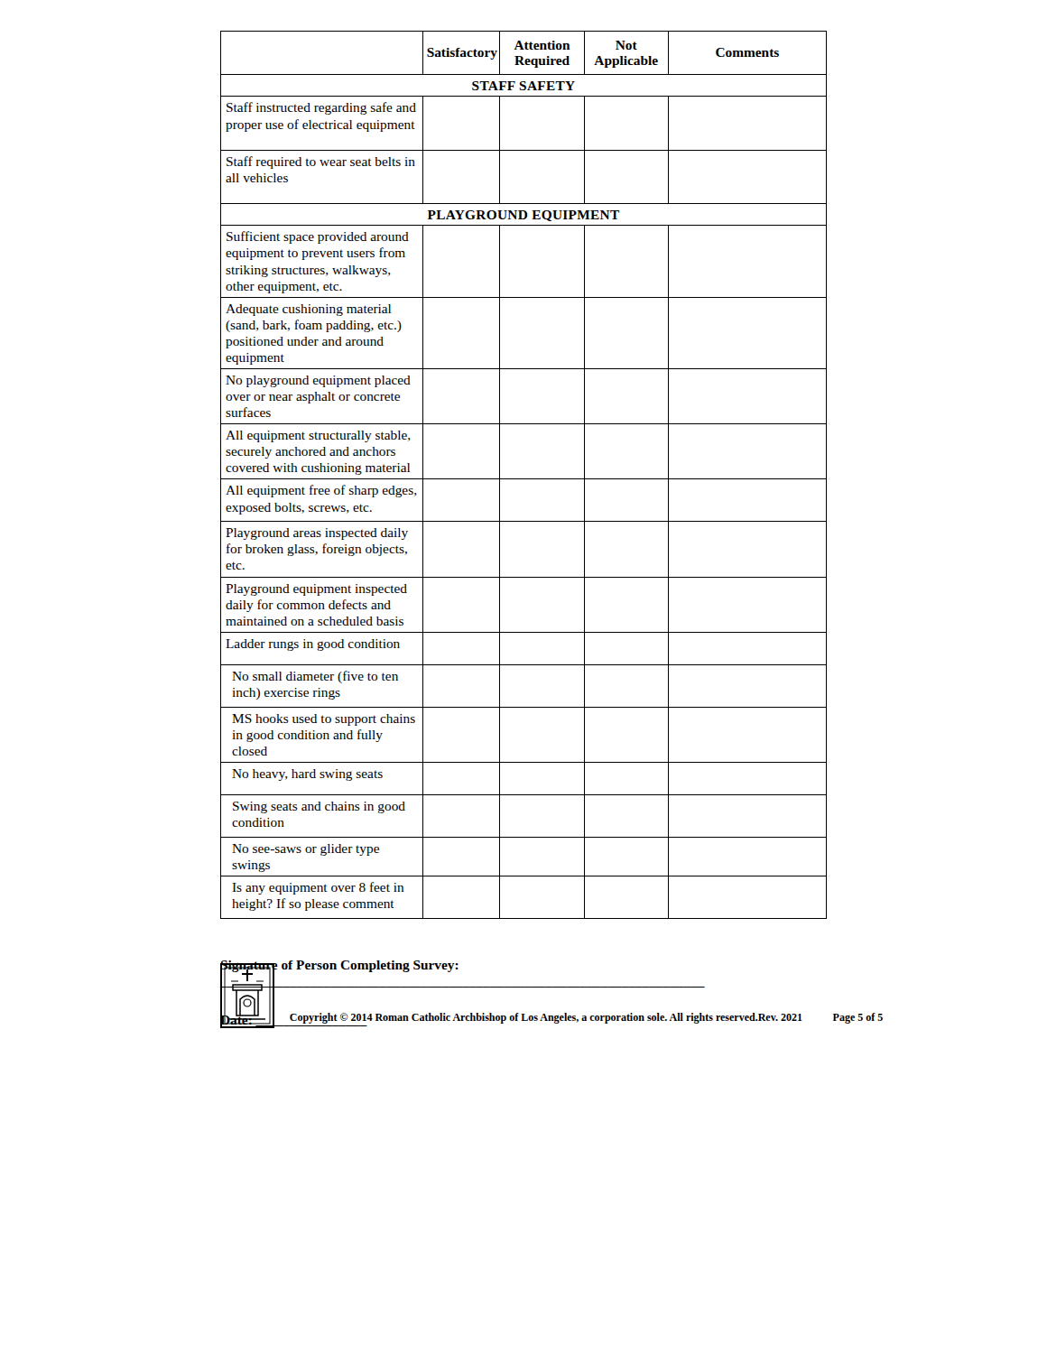| | Satisfactory | Attention Required | Not Applicable | Comments |
| --- | --- | --- | --- | --- |
| STAFF SAFETY |
| Staff instructed regarding safe and proper use of electrical equipment | | | | |
| Staff required to wear seat belts in all vehicles | | | | |
| PLAYGROUND EQUIPMENT |
| Sufficient space provided around equipment to prevent users from striking structures, walkways, other equipment, etc. | | | | |
| Adequate cushioning material (sand, bark, foam padding, etc.) positioned under and around equipment | | | | |
| No playground equipment placed over or near asphalt or concrete surfaces | | | | |
| All equipment structurally stable, securely anchored and anchors covered with cushioning material | | | | |
| All equipment free of sharp edges, exposed bolts, screws, etc. | | | | |
| Playground areas inspected daily for broken glass, foreign objects, etc. | | | | |
| Playground equipment inspected daily for common defects and maintained on a scheduled basis | | | | |
| Ladder rungs in good condition | | | | |
| No small diameter (five to ten inch) exercise rings | | | | |
| MS hooks used to support chains in good condition and fully closed | | | | |
| No heavy, hard swing seats | | | | |
| Swing seats and chains in good condition | | | | |
| No see-saws or glider type swings | | | | |
| Is any equipment over 8 feet in height? If so please comment | | | | |
Signature of Person Completing Survey: ______________________________________________________________________
Date: ________________
Copyright © 2014 Roman Catholic Archbishop of Los Angeles, a corporation sole. All rights reserved.
Rev. 2021
Page 5 of 5